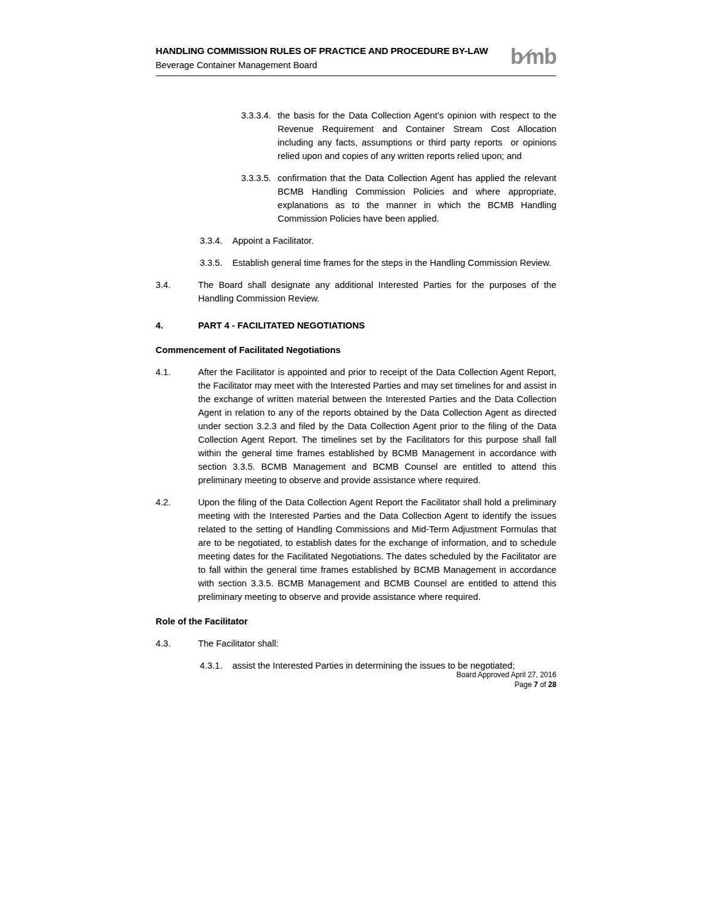HANDLING COMMISSION RULES OF PRACTICE AND PROCEDURE BY-LAW
Beverage Container Management Board
b∕mb
3.3.3.4.
the basis for the Data Collection Agent’s opinion with respect to the Revenue Requirement and Container Stream Cost Allocation including any facts, assumptions or third party reports or opinions relied upon and copies of any written reports relied upon; and
3.3.3.5.
confirmation that the Data Collection Agent has applied the relevant BCMB Handling Commission Policies and where appropriate, explanations as to the manner in which the BCMB Handling Commission Policies have been applied.
3.3.4.
Appoint a Facilitator.
3.3.5.
Establish general time frames for the steps in the Handling Commission Review.
3.4.
The Board shall designate any additional Interested Parties for the purposes of the Handling Commission Review.
4. PART 4 - FACILITATED NEGOTIATIONS
Commencement of Facilitated Negotiations
4.1.
After the Facilitator is appointed and prior to receipt of the Data Collection Agent Report, the Facilitator may meet with the Interested Parties and may set timelines for and assist in the exchange of written material between the Interested Parties and the Data Collection Agent in relation to any of the reports obtained by the Data Collection Agent as directed under section 3.2.3 and filed by the Data Collection Agent prior to the filing of the Data Collection Agent Report. The timelines set by the Facilitators for this purpose shall fall within the general time frames established by BCMB Management in accordance with section 3.3.5. BCMB Management and BCMB Counsel are entitled to attend this preliminary meeting to observe and provide assistance where required.
4.2.
Upon the filing of the Data Collection Agent Report the Facilitator shall hold a preliminary meeting with the Interested Parties and the Data Collection Agent to identify the issues related to the setting of Handling Commissions and Mid-Term Adjustment Formulas that are to be negotiated, to establish dates for the exchange of information, and to schedule meeting dates for the Facilitated Negotiations. The dates scheduled by the Facilitator are to fall within the general time frames established by BCMB Management in accordance with section 3.3.5. BCMB Management and BCMB Counsel are entitled to attend this preliminary meeting to observe and provide assistance where required.
Role of the Facilitator
4.3.
The Facilitator shall:
4.3.1.
assist the Interested Parties in determining the issues to be negotiated;
Board Approved April 27, 2016
Page 7 of 28